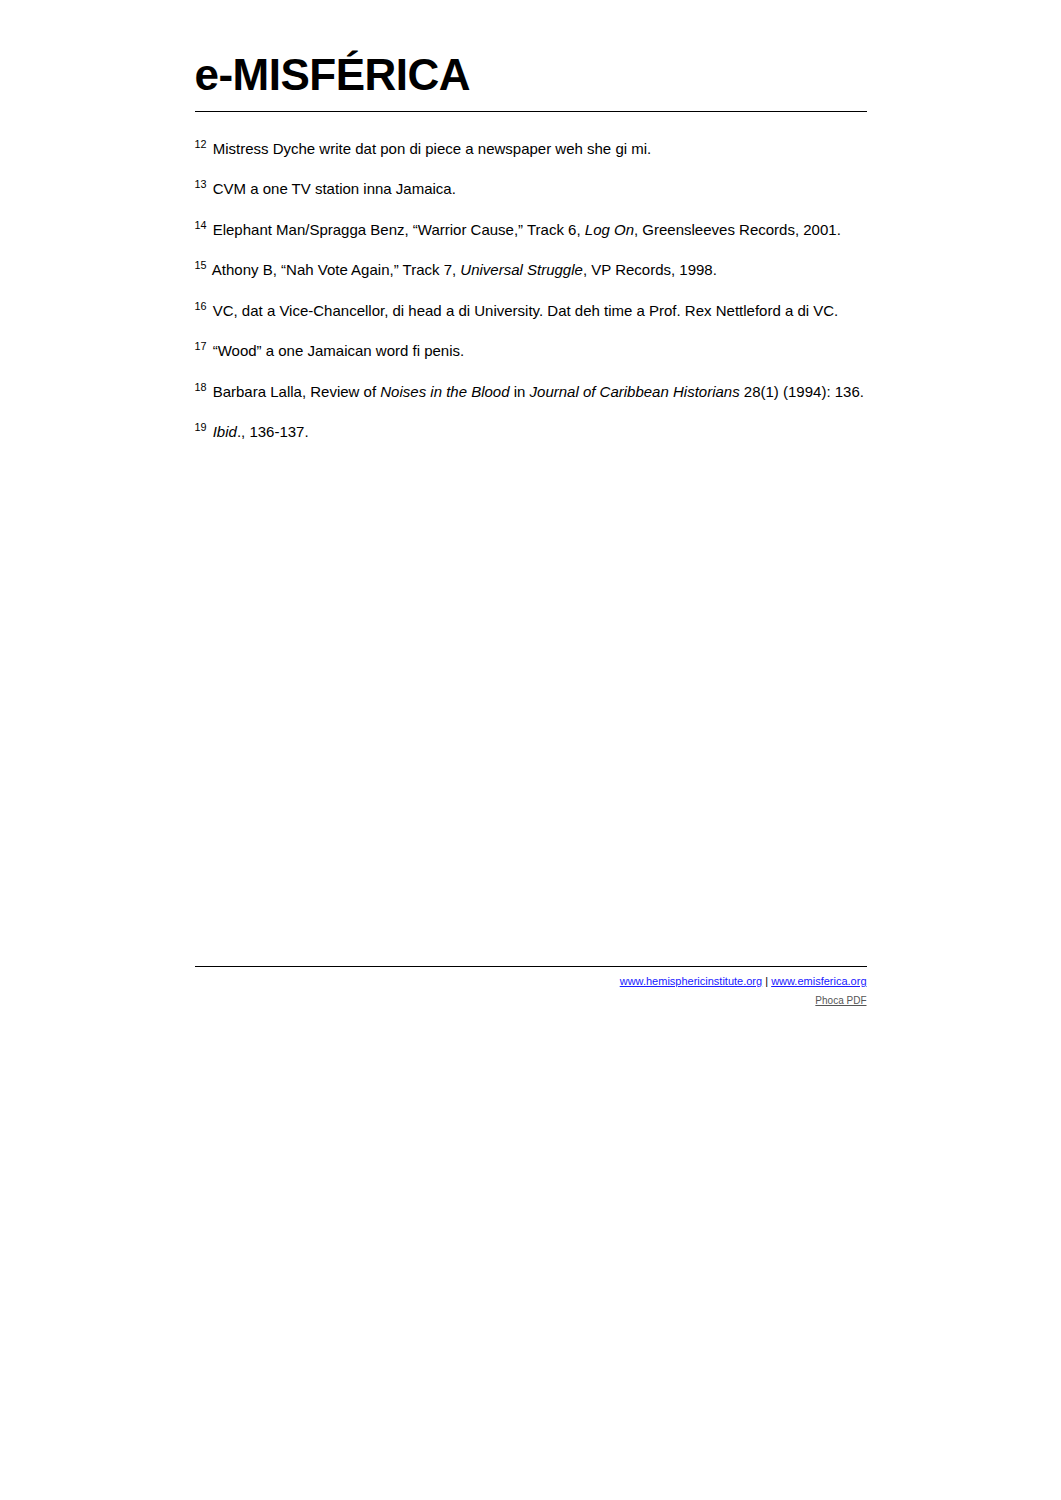e-MISFÉRICA
12 Mistress Dyche write dat pon di piece a newspaper weh she gi mi.
13 CVM a one TV station inna Jamaica.
14 Elephant Man/Spragga Benz, “Warrior Cause,” Track 6, Log On, Greensleeves Records, 2001.
15 Athony B, “Nah Vote Again,” Track 7, Universal Struggle, VP Records, 1998.
16 VC, dat a Vice-Chancellor, di head a di University. Dat deh time a Prof. Rex Nettleford a di VC.
17 “Wood” a one Jamaican word fi penis.
18 Barbara Lalla, Review of Noises in the Blood in Journal of Caribbean Historians 28(1) (1994): 136.
19 Ibid., 136-137.
www.hemisphericinstitute.org | www.emisferica.org
Phoca PDF